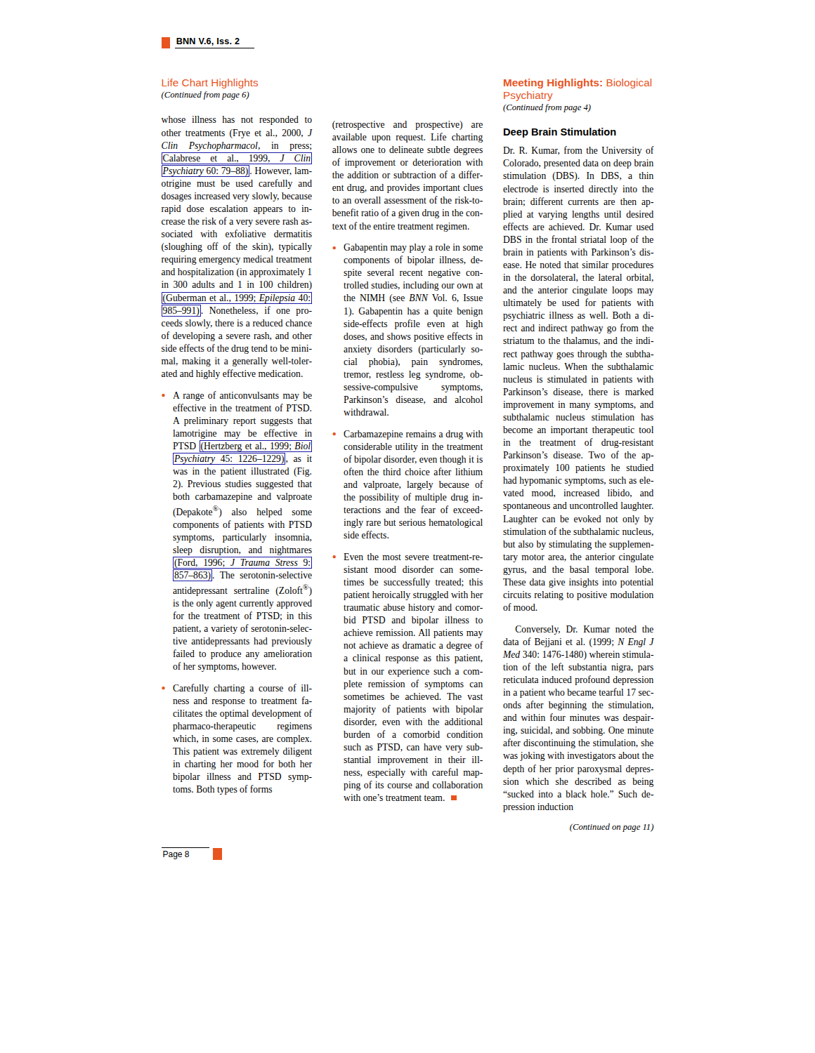BNN V.6, Iss. 2
Life Chart Highlights
(Continued from page 6)
whose illness has not responded to other treatments (Frye et al., 2000, J Clin Psychopharmacol, in press; Calabrese et al., 1999, J Clin Psychiatry 60: 79–88). However, lamotrigine must be used carefully and dosages increased very slowly, because rapid dose escalation appears to increase the risk of a very severe rash associated with exfoliative dermatitis (sloughing off of the skin), typically requiring emergency medical treatment and hospitalization (in approximately 1 in 300 adults and 1 in 100 children) (Guberman et al., 1999; Epilepsia 40: 985–991). Nonetheless, if one proceeds slowly, there is a reduced chance of developing a severe rash, and other side effects of the drug tend to be minimal, making it a generally well-tolerated and highly effective medication.
A range of anticonvulsants may be effective in the treatment of PTSD. A preliminary report suggests that lamotrigine may be effective in PTSD (Hertzberg et al., 1999; Biol Psychiatry 45: 1226–1229), as it was in the patient illustrated (Fig. 2). Previous studies suggested that both carbamazepine and valproate (Depakote®) also helped some components of patients with PTSD symptoms, particularly insomnia, sleep disruption, and nightmares (Ford, 1996; J Trauma Stress 9: 857–863). The serotonin-selective antidepressant sertraline (Zoloft®) is the only agent currently approved for the treatment of PTSD; in this patient, a variety of serotonin-selective antidepressants had previously failed to produce any amelioration of her symptoms, however.
Carefully charting a course of illness and response to treatment facilitates the optimal development of pharmaco-therapeutic regimens which, in some cases, are complex. This patient was extremely diligent in charting her mood for both her bipolar illness and PTSD symptoms. Both types of forms
(retrospective and prospective) are available upon request. Life charting allows one to delineate subtle degrees of improvement or deterioration with the addition or subtraction of a different drug, and provides important clues to an overall assessment of the risk-to-benefit ratio of a given drug in the context of the entire treatment regimen.
Gabapentin may play a role in some components of bipolar illness, despite several recent negative controlled studies, including our own at the NIMH (see BNN Vol. 6, Issue 1). Gabapentin has a quite benign side-effects profile even at high doses, and shows positive effects in anxiety disorders (particularly social phobia), pain syndromes, tremor, restless leg syndrome, obsessive-compulsive symptoms, Parkinson’s disease, and alcohol withdrawal.
Carbamazepine remains a drug with considerable utility in the treatment of bipolar disorder, even though it is often the third choice after lithium and valproate, largely because of the possibility of multiple drug interactions and the fear of exceedingly rare but serious hematological side effects.
Even the most severe treatment-resistant mood disorder can sometimes be successfully treated; this patient heroically struggled with her traumatic abuse history and comorbid PTSD and bipolar illness to achieve remission. All patients may not achieve as dramatic a degree of a clinical response as this patient, but in our experience such a complete remission of symptoms can sometimes be achieved. The vast majority of patients with bipolar disorder, even with the additional burden of a comorbid condition such as PTSD, can have very substantial improvement in their illness, especially with careful mapping of its course and collaboration with one’s treatment team.
Meeting Highlights: Biological Psychiatry
(Continued from page 4)
Deep Brain Stimulation
Dr. R. Kumar, from the University of Colorado, presented data on deep brain stimulation (DBS). In DBS, a thin electrode is inserted directly into the brain; different currents are then applied at varying lengths until desired effects are achieved. Dr. Kumar used DBS in the frontal striatal loop of the brain in patients with Parkinson’s disease. He noted that similar procedures in the dorsolateral, the lateral orbital, and the anterior cingulate loops may ultimately be used for patients with psychiatric illness as well. Both a direct and indirect pathway go from the striatum to the thalamus, and the indirect pathway goes through the subthalamic nucleus. When the subthalamic nucleus is stimulated in patients with Parkinson’s disease, there is marked improvement in many symptoms, and subthalamic nucleus stimulation has become an important therapeutic tool in the treatment of drug-resistant Parkinson’s disease. Two of the approximately 100 patients he studied had hypomanic symptoms, such as elevated mood, increased libido, and spontaneous and uncontrolled laughter. Laughter can be evoked not only by stimulation of the subthalamic nucleus, but also by stimulating the supplementary motor area, the anterior cingulate gyrus, and the basal temporal lobe. These data give insights into potential circuits relating to positive modulation of mood.
Conversely, Dr. Kumar noted the data of Bejjani et al. (1999; N Engl J Med 340: 1476-1480) wherein stimulation of the left substantia nigra, pars reticulata induced profound depression in a patient who became tearful 17 seconds after beginning the stimulation, and within four minutes was despairing, suicidal, and sobbing. One minute after discontinuing the stimulation, she was joking with investigators about the depth of her prior paroxysmal depression which she described as being “sucked into a black hole.” Such depression induction
(Continued on page 11)
Page 8